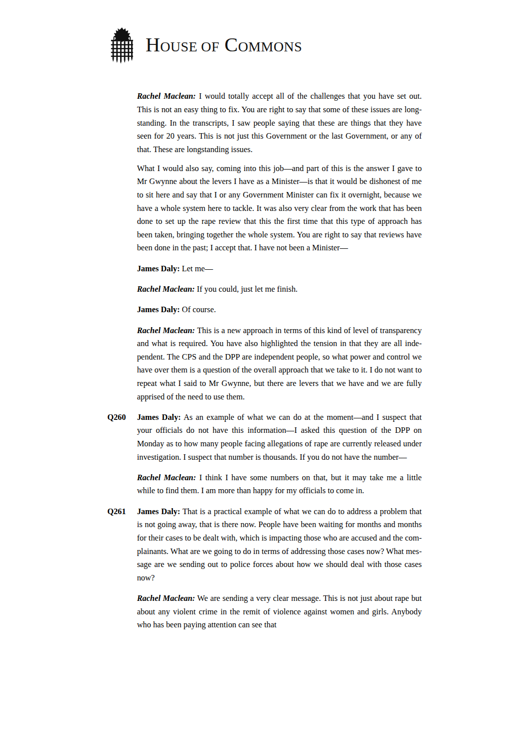HOUSE OF COMMONS
Rachel Maclean: I would totally accept all of the challenges that you have set out. This is not an easy thing to fix. You are right to say that some of these issues are longstanding. In the transcripts, I saw people saying that these are things that they have seen for 20 years. This is not just this Government or the last Government, or any of that. These are longstanding issues.
What I would also say, coming into this job—and part of this is the answer I gave to Mr Gwynne about the levers I have as a Minister—is that it would be dishonest of me to sit here and say that I or any Government Minister can fix it overnight, because we have a whole system here to tackle. It was also very clear from the work that has been done to set up the rape review that this the first time that this type of approach has been taken, bringing together the whole system. You are right to say that reviews have been done in the past; I accept that. I have not been a Minister—
James Daly: Let me—
Rachel Maclean: If you could, just let me finish.
James Daly: Of course.
Rachel Maclean: This is a new approach in terms of this kind of level of transparency and what is required. You have also highlighted the tension in that they are all independent. The CPS and the DPP are independent people, so what power and control we have over them is a question of the overall approach that we take to it. I do not want to repeat what I said to Mr Gwynne, but there are levers that we have and we are fully apprised of the need to use them.
Q260
James Daly: As an example of what we can do at the moment—and I suspect that your officials do not have this information—I asked this question of the DPP on Monday as to how many people facing allegations of rape are currently released under investigation. I suspect that number is thousands. If you do not have the number—
Rachel Maclean: I think I have some numbers on that, but it may take me a little while to find them. I am more than happy for my officials to come in.
Q261
James Daly: That is a practical example of what we can do to address a problem that is not going away, that is there now. People have been waiting for months and months for their cases to be dealt with, which is impacting those who are accused and the complainants. What are we going to do in terms of addressing those cases now? What message are we sending out to police forces about how we should deal with those cases now?
Rachel Maclean: We are sending a very clear message. This is not just about rape but about any violent crime in the remit of violence against women and girls. Anybody who has been paying attention can see that